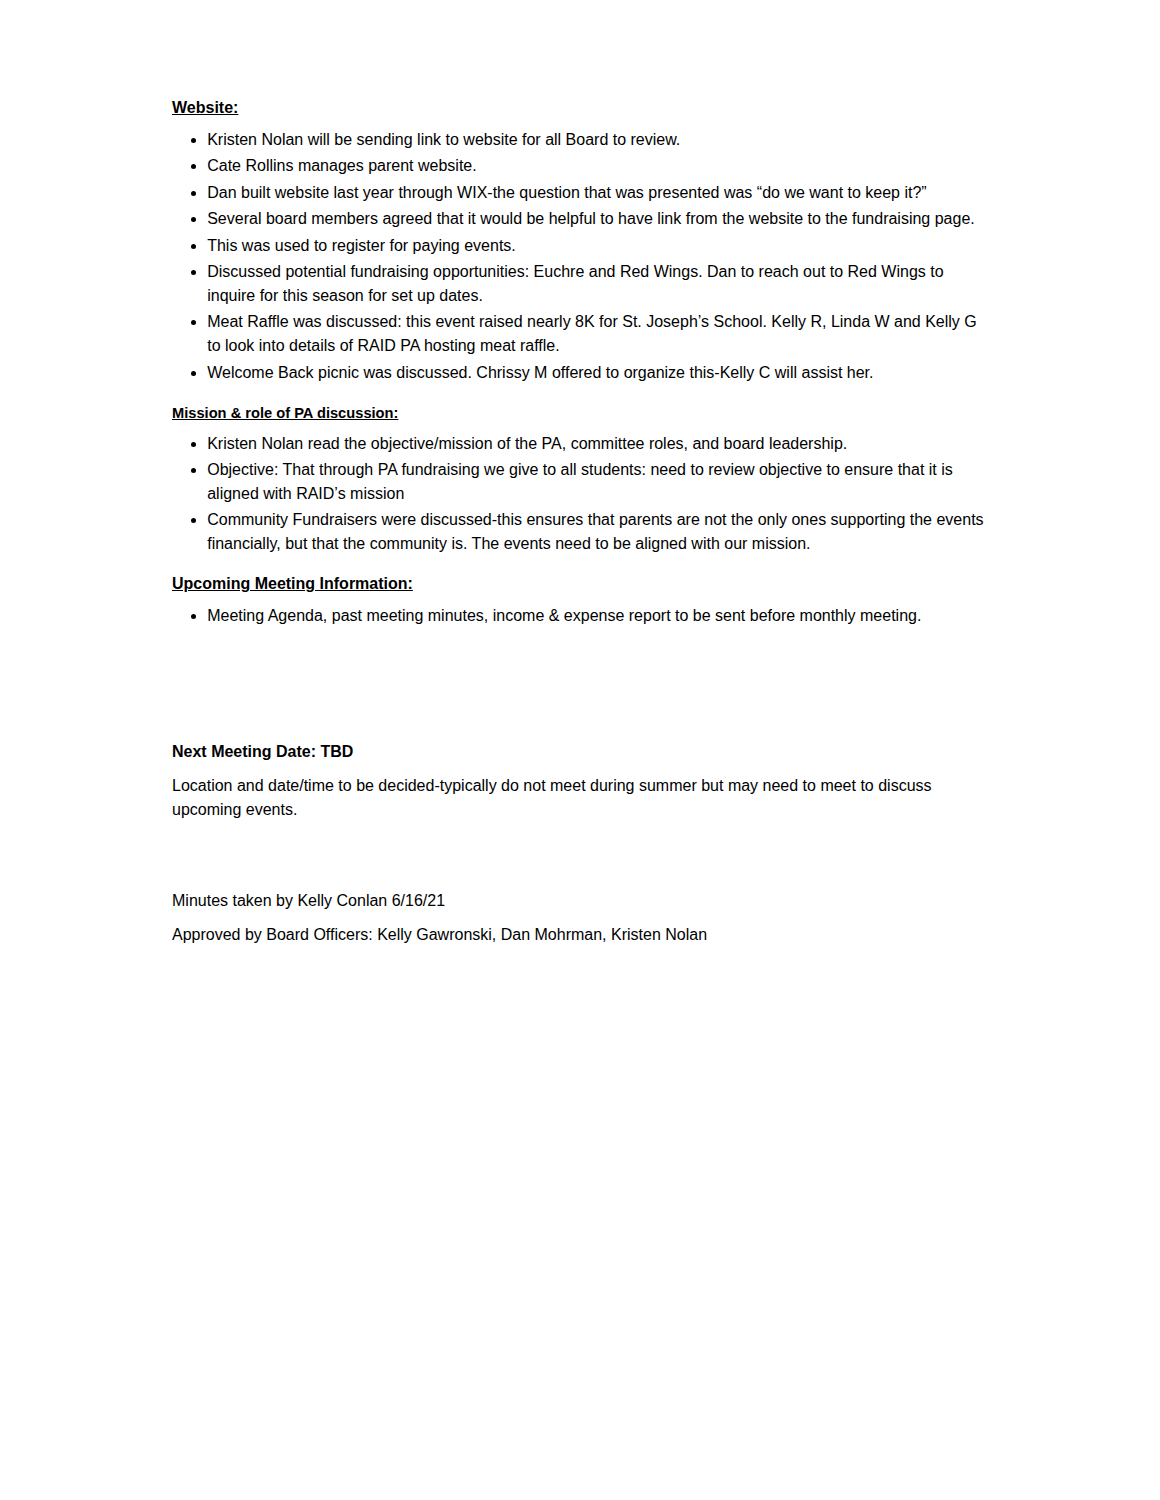Website:
Kristen Nolan will be sending link to website for all Board to review.
Cate Rollins manages parent website.
Dan built website last year through WIX-the question that was presented was “do we want to keep it?”
Several board members agreed that it would be helpful to have link from the website to the fundraising page.
This was used to register for paying events.
Discussed potential fundraising opportunities: Euchre and Red Wings. Dan to reach out to Red Wings to inquire for this season for set up dates.
Meat Raffle was discussed: this event raised nearly 8K for St. Joseph’s School. Kelly R, Linda W and Kelly G to look into details of RAID PA hosting meat raffle.
Welcome Back picnic was discussed. Chrissy M offered to organize this-Kelly C will assist her.
Mission & role of PA discussion:
Kristen Nolan read the objective/mission of the PA, committee roles, and board leadership.
Objective: That through PA fundraising we give to all students: need to review objective to ensure that it is aligned with RAID’s mission
Community Fundraisers were discussed-this ensures that parents are not the only ones supporting the events financially, but that the community is. The events need to be aligned with our mission.
Upcoming Meeting Information:
Meeting Agenda, past meeting minutes, income & expense report to be sent before monthly meeting.
Next Meeting Date: TBD
Location and date/time to be decided-typically do not meet during summer but may need to meet to discuss upcoming events.
Minutes taken by Kelly Conlan 6/16/21
Approved by Board Officers: Kelly Gawronski, Dan Mohrman, Kristen Nolan